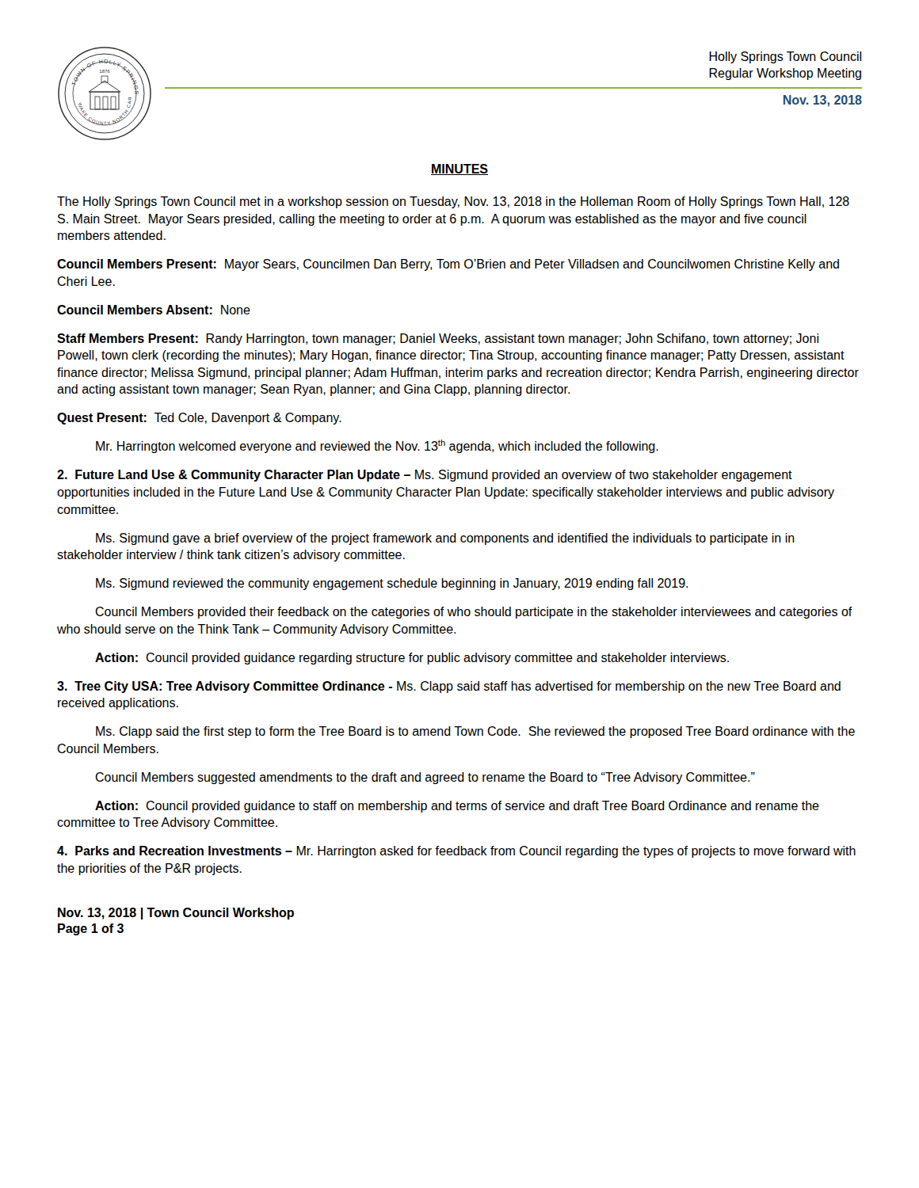TOWN OF HOLLY SPRINGS WAKE COUNTY NORTH CAROLINA 1876
Holly Springs Town Council
Regular Workshop Meeting
Nov. 13, 2018
MINUTES
The Holly Springs Town Council met in a workshop session on Tuesday, Nov. 13, 2018 in the Holleman Room of Holly Springs Town Hall, 128 S. Main Street. Mayor Sears presided, calling the meeting to order at 6 p.m. A quorum was established as the mayor and five council members attended.
Council Members Present: Mayor Sears, Councilmen Dan Berry, Tom O’Brien and Peter Villadsen and Councilwomen Christine Kelly and Cheri Lee.
Council Members Absent: None
Staff Members Present: Randy Harrington, town manager; Daniel Weeks, assistant town manager; John Schifano, town attorney; Joni Powell, town clerk (recording the minutes); Mary Hogan, finance director; Tina Stroup, accounting finance manager; Patty Dressen, assistant finance director; Melissa Sigmund, principal planner; Adam Huffman, interim parks and recreation director; Kendra Parrish, engineering director and acting assistant town manager; Sean Ryan, planner; and Gina Clapp, planning director.
Quest Present: Ted Cole, Davenport & Company.
Mr. Harrington welcomed everyone and reviewed the Nov. 13th agenda, which included the following.
2. Future Land Use & Community Character Plan Update – Ms. Sigmund provided an overview of two stakeholder engagement opportunities included in the Future Land Use & Community Character Plan Update: specifically stakeholder interviews and public advisory committee.
Ms. Sigmund gave a brief overview of the project framework and components and identified the individuals to participate in in stakeholder interview / think tank citizen’s advisory committee.
Ms. Sigmund reviewed the community engagement schedule beginning in January, 2019 ending fall 2019.
Council Members provided their feedback on the categories of who should participate in the stakeholder interviewees and categories of who should serve on the Think Tank – Community Advisory Committee.
Action: Council provided guidance regarding structure for public advisory committee and stakeholder interviews.
3. Tree City USA: Tree Advisory Committee Ordinance - Ms. Clapp said staff has advertised for membership on the new Tree Board and received applications.
Ms. Clapp said the first step to form the Tree Board is to amend Town Code. She reviewed the proposed Tree Board ordinance with the Council Members.
Council Members suggested amendments to the draft and agreed to rename the Board to “Tree Advisory Committee.”
Action: Council provided guidance to staff on membership and terms of service and draft Tree Board Ordinance and rename the committee to Tree Advisory Committee.
4. Parks and Recreation Investments – Mr. Harrington asked for feedback from Council regarding the types of projects to move forward with the priorities of the P&R projects.
Nov. 13, 2018 | Town Council Workshop
Page 1 of 3